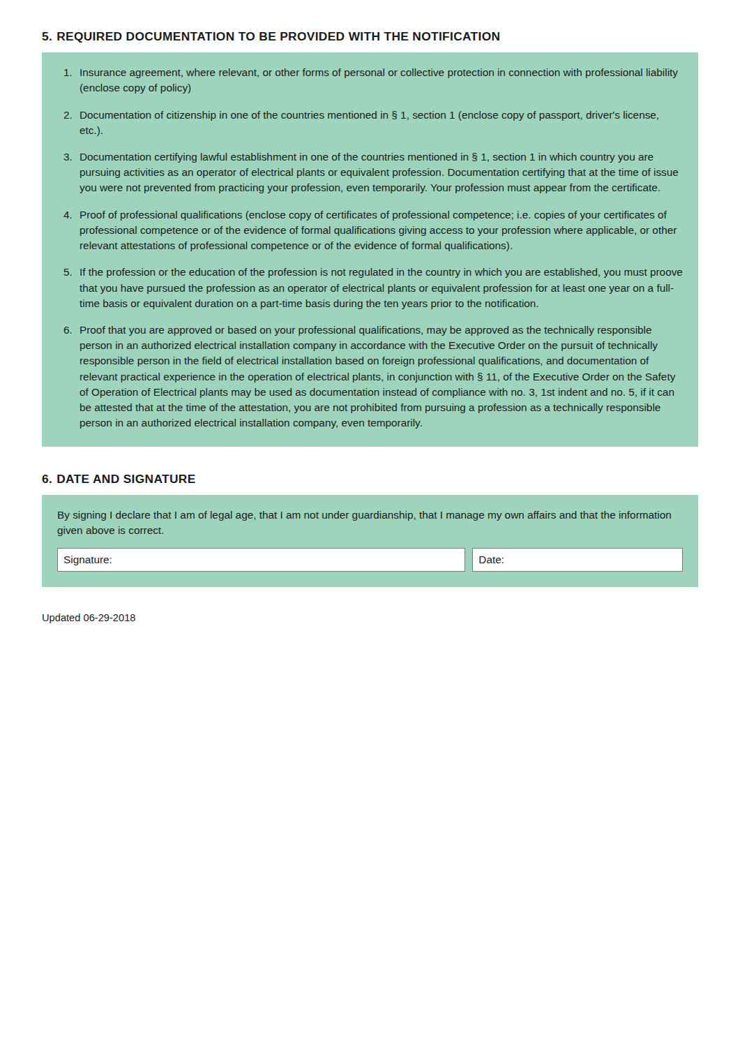5. Required documentation to be provided with the notification
Insurance agreement, where relevant, or other forms of personal or collective protection in connection with professional liability (enclose copy of policy)
Documentation of citizenship in one of the countries mentioned in § 1, section 1 (enclose copy of passport, driver's license, etc.).
Documentation certifying lawful establishment in one of the countries mentioned in § 1, section 1 in which country you are pursuing activities as an operator of electrical plants or equivalent profession. Documentation certifying that at the time of issue you were not prevented from practicing your profession, even temporarily. Your profession must appear from the certificate.
Proof of professional qualifications (enclose copy of certificates of professional competence; i.e. copies of your certificates of professional competence or of the evidence of formal qualifications giving access to your profession where applicable, or other relevant attestations of professional competence or of the evidence of formal qualifications).
If the profession or the education of the profession is not regulated in the country in which you are established, you must proove that you have pursued the profession as an operator of electrical plants or equivalent profession for at least one year on a full-time basis or equivalent duration on a part-time basis during the ten years prior to the notification.
Proof that you are approved or based on your professional qualifications, may be approved as the technically responsible person in an authorized electrical installation company in accordance with the Executive Order on the pursuit of technically responsible person in the field of electrical installation based on foreign professional qualifications, and documentation of relevant practical experience in the operation of electrical plants, in conjunction with § 11, of the Executive Order on the Safety of Operation of Electrical plants may be used as documentation instead of compliance with no. 3, 1st indent and no. 5, if it can be attested that at the time of the attestation, you are not prohibited from pursuing a profession as a technically responsible person in an authorized electrical installation company, even temporarily.
6. Date and signature
By signing I declare that I am of legal age, that I am not under guardianship, that I manage my own affairs and that the information given above is correct.
Signature:
Date:
Updated 06-29-2018